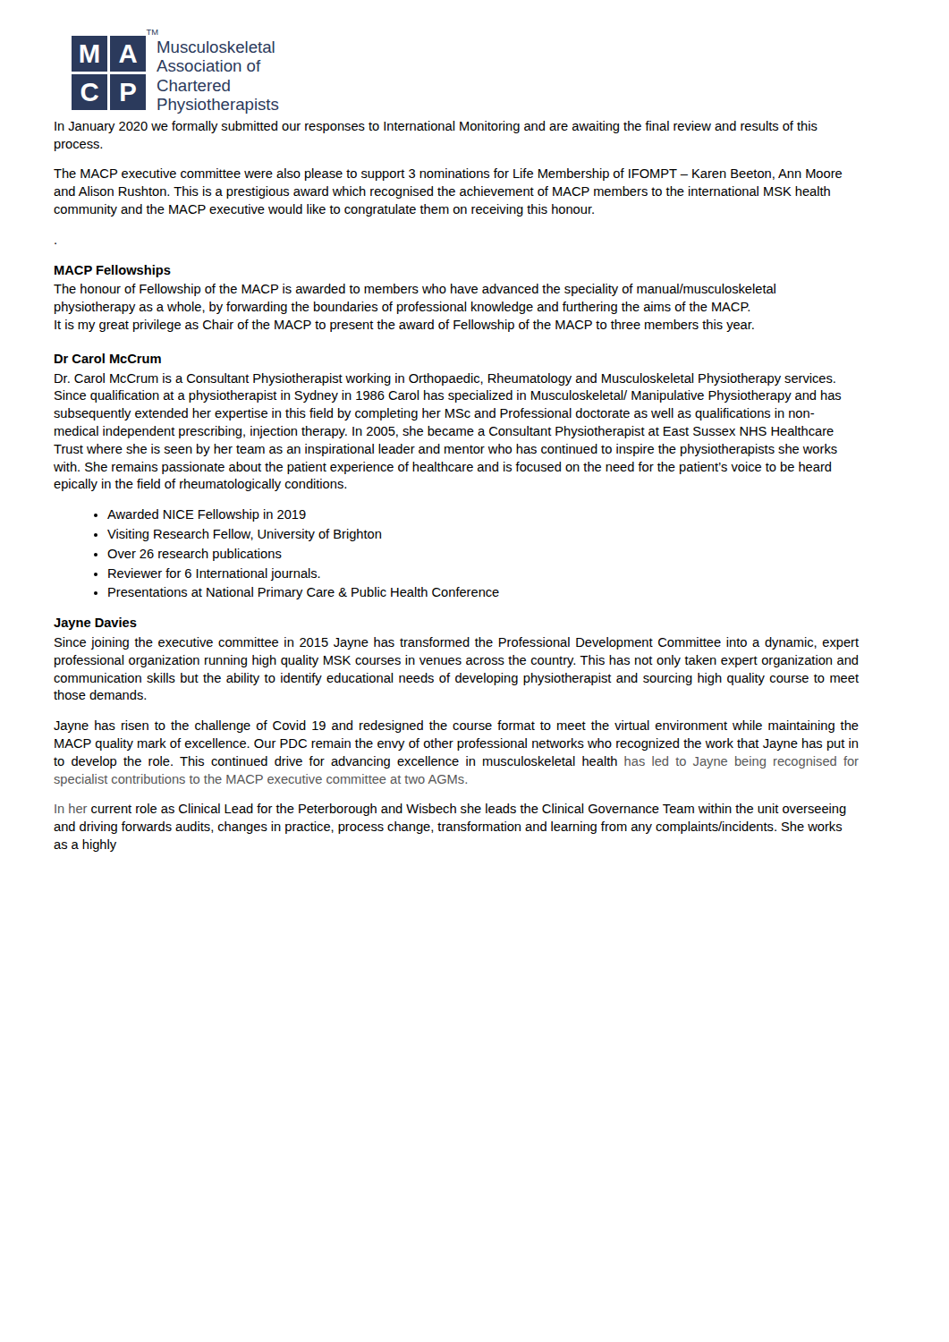M
A
C
P
TM
Musculoskeletal
Association of
Chartered
Physiotherapists
In January 2020 we formally submitted our responses to International Monitoring and are awaiting the final review and results of this process.
The MACP executive committee were also please to support 3 nominations for Life Membership of IFOMPT – Karen Beeton, Ann Moore and Alison Rushton. This is a prestigious award which recognised the achievement of MACP members to the international MSK health community and the MACP executive would like to congratulate them on receiving this honour.
.
MACP Fellowships
The honour of Fellowship of the MACP is awarded to members who have advanced the speciality of manual/musculoskeletal physiotherapy as a whole, by forwarding the boundaries of professional knowledge and furthering the aims of the MACP.
It is my great privilege as Chair of the MACP to present the award of Fellowship of the MACP to three members this year.
Dr Carol McCrum
Dr. Carol McCrum is a Consultant Physiotherapist working in Orthopaedic, Rheumatology and Musculoskeletal Physiotherapy services. Since qualification at a physiotherapist in Sydney in 1986 Carol has specialized in Musculoskeletal/ Manipulative Physiotherapy and has subsequently extended her expertise in this field by completing her MSc and Professional doctorate as well as qualifications in non-medical independent prescribing, injection therapy. In 2005, she became a Consultant Physiotherapist at East Sussex NHS Healthcare Trust where she is seen by her team as an inspirational leader and mentor who has continued to inspire the physiotherapists she works with. She remains passionate about the patient experience of healthcare and is focused on the need for the patient’s voice to be heard epically in the field of rheumatologically conditions.
Awarded NICE Fellowship in 2019
Visiting Research Fellow, University of Brighton
Over 26 research publications
Reviewer for 6 International journals.
Presentations at National Primary Care & Public Health Conference
Jayne Davies
Since joining the executive committee in 2015 Jayne has transformed the Professional Development Committee into a dynamic, expert professional organization running high quality MSK courses in venues across the country. This has not only taken expert organization and communication skills but the ability to identify educational needs of developing physiotherapist and sourcing high quality course to meet those demands.
Jayne has risen to the challenge of Covid 19 and redesigned the course format to meet the virtual environment while maintaining the MACP quality mark of excellence. Our PDC remain the envy of other professional networks who recognized the work that Jayne has put in to develop the role. This continued drive for advancing excellence in musculoskeletal health has led to Jayne being recognised for specialist contributions to the MACP executive committee at two AGMs.
In her current role as Clinical Lead for the Peterborough and Wisbech she leads the Clinical Governance Team within the unit overseeing and driving forwards audits, changes in practice, process change, transformation and learning from any complaints/incidents. She works as a highly